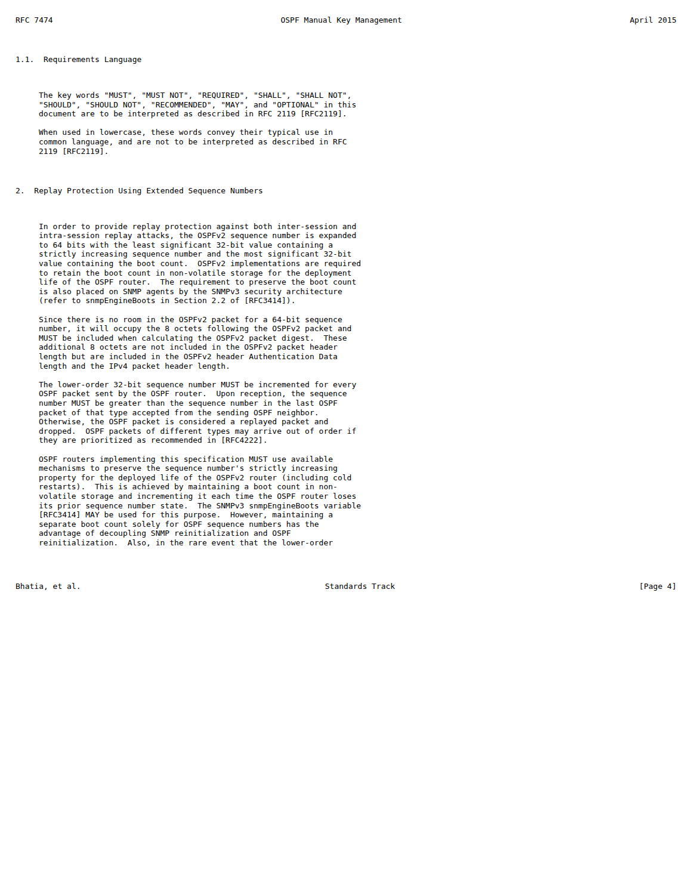RFC 7474 OSPF Manual Key Management April 2015
1.1. Requirements Language
The key words "MUST", "MUST NOT", "REQUIRED", "SHALL", "SHALL NOT", "SHOULD", "SHOULD NOT", "RECOMMENDED", "MAY", and "OPTIONAL" in this document are to be interpreted as described in RFC 2119 [RFC2119]. When used in lowercase, these words convey their typical use in common language, and are not to be interpreted as described in RFC 2119 [RFC2119].
2. Replay Protection Using Extended Sequence Numbers
In order to provide replay protection against both inter-session and intra-session replay attacks, the OSPFv2 sequence number is expanded to 64 bits with the least significant 32-bit value containing a strictly increasing sequence number and the most significant 32-bit value containing the boot count. OSPFv2 implementations are required to retain the boot count in non-volatile storage for the deployment life of the OSPF router. The requirement to preserve the boot count is also placed on SNMP agents by the SNMPv3 security architecture (refer to snmpEngineBoots in Section 2.2 of [RFC3414]). Since there is no room in the OSPFv2 packet for a 64-bit sequence number, it will occupy the 8 octets following the OSPFv2 packet and MUST be included when calculating the OSPFv2 packet digest. These additional 8 octets are not included in the OSPFv2 packet header length but are included in the OSPFv2 header Authentication Data length and the IPv4 packet header length. The lower-order 32-bit sequence number MUST be incremented for every OSPF packet sent by the OSPF router. Upon reception, the sequence number MUST be greater than the sequence number in the last OSPF packet of that type accepted from the sending OSPF neighbor. Otherwise, the OSPF packet is considered a replayed packet and dropped. OSPF packets of different types may arrive out of order if they are prioritized as recommended in [RFC4222]. OSPF routers implementing this specification MUST use available mechanisms to preserve the sequence number's strictly increasing property for the deployed life of the OSPFv2 router (including cold restarts). This is achieved by maintaining a boot count in non- volatile storage and incrementing it each time the OSPF router loses its prior sequence number state. The SNMPv3 snmpEngineBoots variable [RFC3414] MAY be used for this purpose. However, maintaining a separate boot count solely for OSPF sequence numbers has the advantage of decoupling SNMP reinitialization and OSPF reinitialization. Also, in the rare event that the lower-order
Bhatia, et al. Standards Track[Page 4]